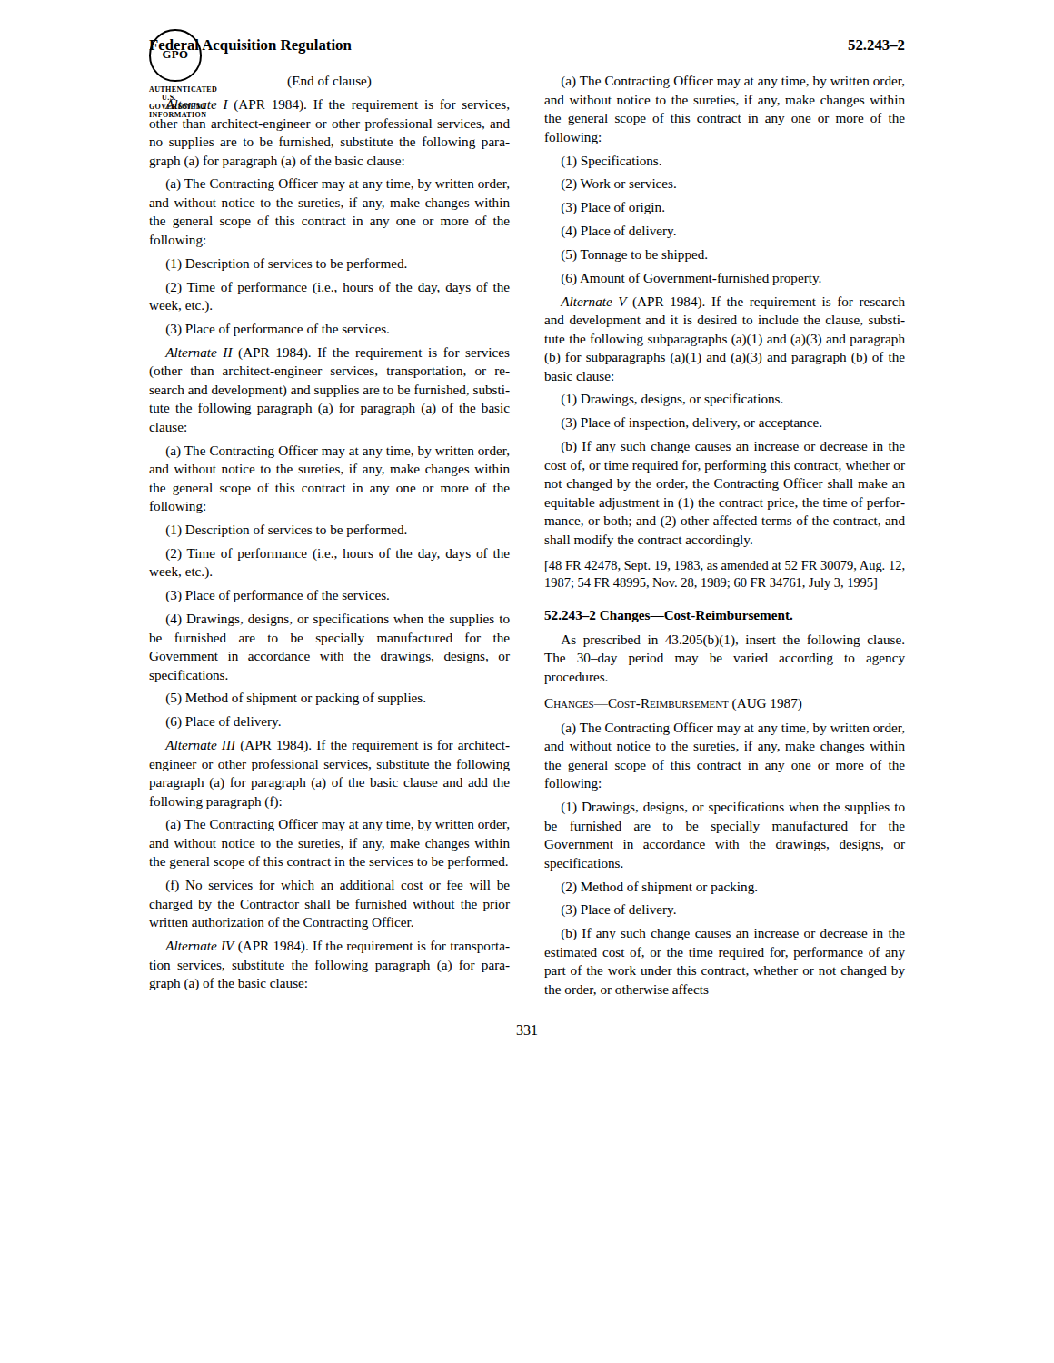GPO
AUTHENTICATED
U.S. GOVERNMENT
INFORMATION
Federal Acquisition Regulation 52.243–2
(End of clause)
Alternate I (APR 1984). If the requirement is for services, other than architect-engineer or other professional services, and no supplies are to be furnished, substitute the following paragraph (a) for paragraph (a) of the basic clause:
(a) The Contracting Officer may at any time, by written order, and without notice to the sureties, if any, make changes within the general scope of this contract in any one or more of the following:
(1) Description of services to be performed.
(2) Time of performance (i.e., hours of the day, days of the week, etc.).
(3) Place of performance of the services.
Alternate II (APR 1984). If the requirement is for services (other than architect-engineer services, transportation, or research and development) and supplies are to be furnished, substitute the following paragraph (a) for paragraph (a) of the basic clause:
(a) The Contracting Officer may at any time, by written order, and without notice to the sureties, if any, make changes within the general scope of this contract in any one or more of the following:
(1) Description of services to be performed.
(2) Time of performance (i.e., hours of the day, days of the week, etc.).
(3) Place of performance of the services.
(4) Drawings, designs, or specifications when the supplies to be furnished are to be specially manufactured for the Government in accordance with the drawings, designs, or specifications.
(5) Method of shipment or packing of supplies.
(6) Place of delivery.
Alternate III (APR 1984). If the requirement is for architect-engineer or other professional services, substitute the following paragraph (a) for paragraph (a) of the basic clause and add the following paragraph (f):
(a) The Contracting Officer may at any time, by written order, and without notice to the sureties, if any, make changes within the general scope of this contract in the services to be performed.
(f) No services for which an additional cost or fee will be charged by the Contractor shall be furnished without the prior written authorization of the Contracting Officer.
Alternate IV (APR 1984). If the requirement is for transportation services, substitute the following paragraph (a) for paragraph (a) of the basic clause:
(a) The Contracting Officer may at any time, by written order, and without notice to the sureties, if any, make changes within the general scope of this contract in any one or more of the following:
(1) Specifications.
(2) Work or services.
(3) Place of origin.
(4) Place of delivery.
(5) Tonnage to be shipped.
(6) Amount of Government-furnished property.
Alternate V (APR 1984). If the requirement is for research and development and it is desired to include the clause, substitute the following subparagraphs (a)(1) and (a)(3) and paragraph (b) for subparagraphs (a)(1) and (a)(3) and paragraph (b) of the basic clause:
(1) Drawings, designs, or specifications.
(3) Place of inspection, delivery, or acceptance.
(b) If any such change causes an increase or decrease in the cost of, or time required for, performing this contract, whether or not changed by the order, the Contracting Officer shall make an equitable adjustment in (1) the contract price, the time of performance, or both; and (2) other affected terms of the contract, and shall modify the contract accordingly.
[48 FR 42478, Sept. 19, 1983, as amended at 52 FR 30079, Aug. 12, 1987; 54 FR 48995, Nov. 28, 1989; 60 FR 34761, July 3, 1995]
52.243–2 Changes—Cost-Reimbursement.
As prescribed in 43.205(b)(1), insert the following clause. The 30–day period may be varied according to agency procedures.
Changes—Cost-Reimbursement (AUG 1987)
(a) The Contracting Officer may at any time, by written order, and without notice to the sureties, if any, make changes within the general scope of this contract in any one or more of the following:
(1) Drawings, designs, or specifications when the supplies to be furnished are to be specially manufactured for the Government in accordance with the drawings, designs, or specifications.
(2) Method of shipment or packing.
(3) Place of delivery.
(b) If any such change causes an increase or decrease in the estimated cost of, or the time required for, performance of any part of the work under this contract, whether or not changed by the order, or otherwise affects
331